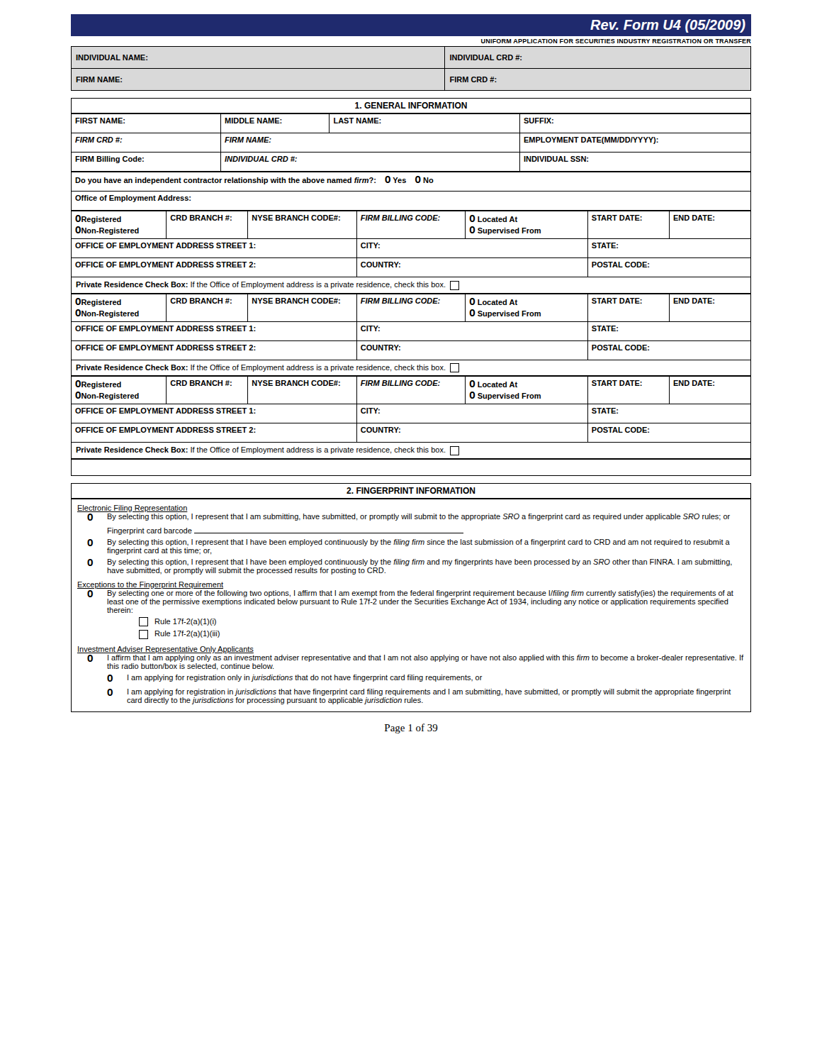Rev. Form U4 (05/2009)
UNIFORM APPLICATION FOR SECURITIES INDUSTRY REGISTRATION OR TRANSFER
| INDIVIDUAL NAME: | INDIVIDUAL CRD #: |
| FIRM NAME: | FIRM CRD #: |
1. GENERAL INFORMATION
| FIRST NAME: | MIDDLE NAME: | LAST NAME: | SUFFIX: |
| FIRM CRD #: | FIRM NAME: | EMPLOYMENT DATE(MM/DD/YYYY): |
| FIRM Billing Code: | INDIVIDUAL CRD #: | INDIVIDUAL SSN: |
| Do you have an independent contractor relationship with the above named firm ?: O Yes O No |
| Office of Employment Address: |
| O Registered O Non-Registered | CRD BRANCH #: | NYSE BRANCH CODE#: | FIRM BILLING CODE: | O Located At O Supervised From | START DATE: | END DATE: |
| OFFICE OF EMPLOYMENT ADDRESS STREET 1: | CITY: | STATE: |
| OFFICE OF EMPLOYMENT ADDRESS STREET 2: | COUNTRY: | POSTAL CODE: |
Private Residence Check Box: If the Office of Employment address is a private residence, check this box.
| O Registered O Non-Registered | CRD BRANCH #: | NYSE BRANCH CODE#: | FIRM BILLING CODE: | O Located At O Supervised From | START DATE: | END DATE: |
| OFFICE OF EMPLOYMENT ADDRESS STREET 1: | CITY: | STATE: |
| OFFICE OF EMPLOYMENT ADDRESS STREET 2: | COUNTRY: | POSTAL CODE: |
Private Residence Check Box: If the Office of Employment address is a private residence, check this box.
| O Registered O Non-Registered | CRD BRANCH #: | NYSE BRANCH CODE#: | FIRM BILLING CODE: | O Located At O Supervised From | START DATE: | END DATE: |
| OFFICE OF EMPLOYMENT ADDRESS STREET 1: | CITY: | STATE: |
| OFFICE OF EMPLOYMENT ADDRESS STREET 2: | COUNTRY: | POSTAL CODE: |
Private Residence Check Box: If the Office of Employment address is a private residence, check this box.
2. FINGERPRINT INFORMATION
| Electronic Filing Representation O By selecting this option, I represent that I am submitting, have submitted, or promptly will submit to the appropriate SRO a fingerprint card as required under applicable SRO rules; or Fingerprint card barcode O By selecting this option, I represent that I have been employed continuously by the filing firm since the last submission of a fingerprint card to CRD and am not required to resubmit a fingerprint card at this time; or, O By selecting this option, I represent that I have been employed continuously by the filing firm and my fingerprints have been processed by an SRO other than FINRA. I am submitting, have submitted, or promptly will submit the processed results for posting to CRD. Exceptions to the Fingerprint Requirement O By selecting one or more of the following two options, I affirm that I am exempt from the federal fingerprint requirement because I/ filing firm currently satisfy(ies) the requirements of at least one of the permissive exemptions indicated below pursuant to Rule 17f-2 under the Securities Exchange Act of 1934, including any notice or application requirements specified therein: Rule 17f-2(a)(1)(i) Rule 17f-2(a)(1)(iii) Investment Adviser Representative Only Applicants O I affirm that I am applying only as an investment adviser representative and that I am not also applying or have not also applied with this firm to become a broker-dealer representative. If this radio button/box is selected, continue below. O I am applying for registration only in jurisdictions that do not have fingerprint card filing requirements, or O I am applying for registration in jurisdictions that have fingerprint card filing requirements and I am submitting, have submitted, or promptly will submit the appropriate fingerprint card directly to the jurisdictions for processing pursuant to applicable jurisdiction rules. |
Page 1 of 39